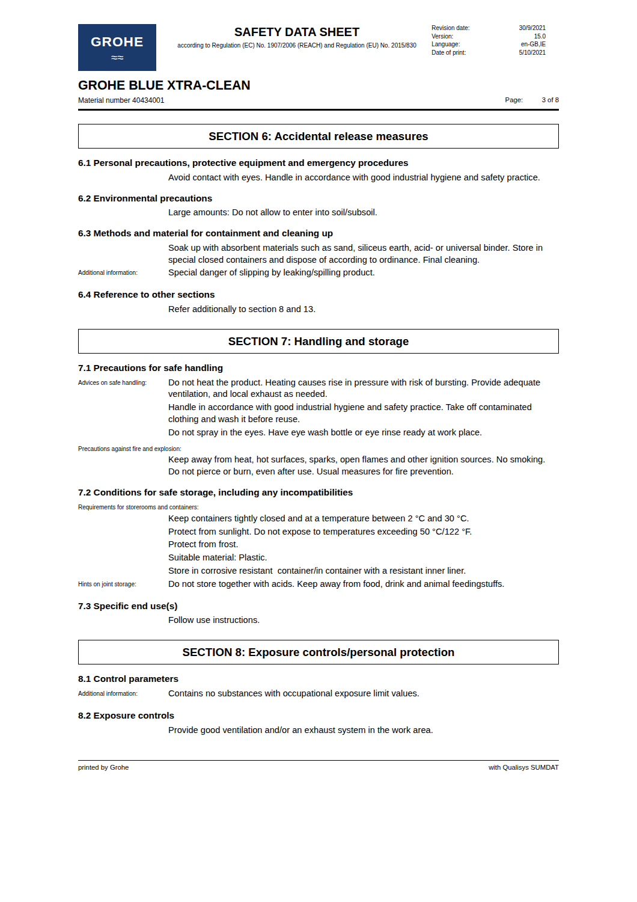GROHE ≈≈
SAFETY DATA SHEET
according to Regulation (EC) No. 1907/2006 (REACH) and Regulation (EU) No. 2015/830
| Revision date: | 30/9/2021 |
| Version: | 15.0 |
| Language: | en-GB,IE |
| Date of print: | 5/10/2021 |
GROHE BLUE XTRA-CLEAN
Material number 40434001 Page: 3 of 8
SECTION 6: Accidental release measures
6.1 Personal precautions, protective equipment and emergency procedures
Avoid contact with eyes. Handle in accordance with good industrial hygiene and safety practice.
6.2 Environmental precautions
Large amounts: Do not allow to enter into soil/subsoil.
6.3 Methods and material for containment and cleaning up
Soak up with absorbent materials such as sand, siliceus earth, acid- or universal binder. Store in special closed containers and dispose of according to ordinance. Final cleaning.
Additional information:
Special danger of slipping by leaking/spilling product.
6.4 Reference to other sections
Refer additionally to section 8 and 13.
SECTION 7: Handling and storage
7.1 Precautions for safe handling
Advices on safe handling:
Do not heat the product. Heating causes rise in pressure with risk of bursting. Provide adequate ventilation, and local exhaust as needed.
Handle in accordance with good industrial hygiene and safety practice. Take off contaminated clothing and wash it before reuse.
Do not spray in the eyes. Have eye wash bottle or eye rinse ready at work place.
Precautions against fire and explosion:
Keep away from heat, hot surfaces, sparks, open flames and other ignition sources. No smoking. Do not pierce or burn, even after use. Usual measures for fire prevention.
7.2 Conditions for safe storage, including any incompatibilities
Requirements for storerooms and containers:
Keep containers tightly closed and at a temperature between 2 °C and 30 °C.
Protect from sunlight. Do not expose to temperatures exceeding 50 °C/122 °F.
Protect from frost.
Suitable material: Plastic.
Store in corrosive resistant container/in container with a resistant inner liner.
Hints on joint storage:
Do not store together with acids. Keep away from food, drink and animal feedingstuffs.
7.3 Specific end use(s)
Follow use instructions.
SECTION 8: Exposure controls/personal protection
8.1 Control parameters
Additional information:
Contains no substances with occupational exposure limit values.
8.2 Exposure controls
Provide good ventilation and/or an exhaust system in the work area.
printed by Grohe with Qualisys SUMDAT